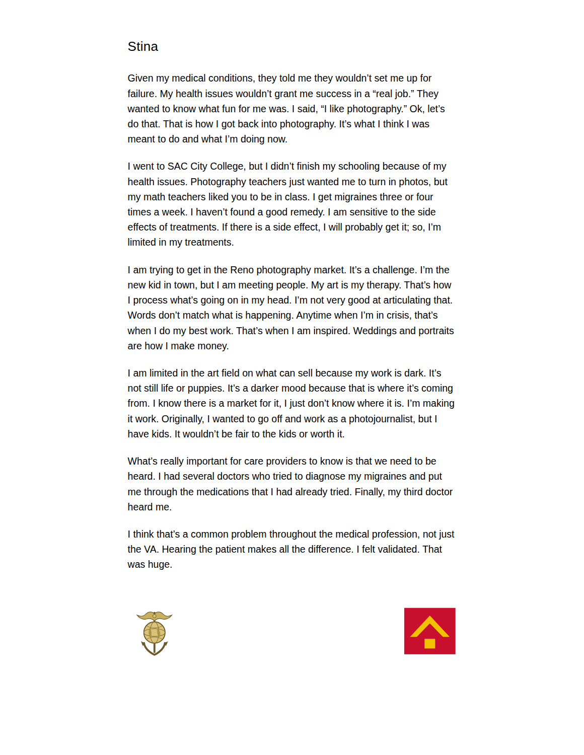Stina
Given my medical conditions, they told me they wouldn’t set me up for failure. My health issues wouldn’t grant me success in a “real job.” They wanted to know what fun for me was. I said, “I like photography.” Ok, let’s do that. That is how I got back into photography. It’s what I think I was meant to do and what I’m doing now.
I went to SAC City College, but I didn’t finish my schooling because of my health issues. Photography teachers just wanted me to turn in photos, but my math teachers liked you to be in class. I get migraines three or four times a week. I haven’t found a good remedy. I am sensitive to the side effects of treatments. If there is a side effect, I will probably get it; so, I’m limited in my treatments.
I am trying to get in the Reno photography market. It’s a challenge. I’m the new kid in town, but I am meeting people. My art is my therapy. That’s how I process what’s going on in my head. I’m not very good at articulating that. Words don’t match what is happening. Anytime when I’m in crisis, that’s when I do my best work. That’s when I am inspired. Weddings and portraits are how I make money.
I am limited in the art field on what can sell because my work is dark. It’s not still life or puppies. It’s a darker mood because that is where it’s coming from. I know there is a market for it, I just don’t know where it is. I’m making it work. Originally, I wanted to go off and work as a photojournalist, but I have kids. It wouldn’t be fair to the kids or worth it.
What’s really important for care providers to know is that we need to be heard. I had several doctors who tried to diagnose my migraines and put me through the medications that I had already tried. Finally, my third doctor heard me.
I think that’s a common problem throughout the medical profession, not just the VA. Hearing the patient makes all the difference. I felt validated. That was huge.